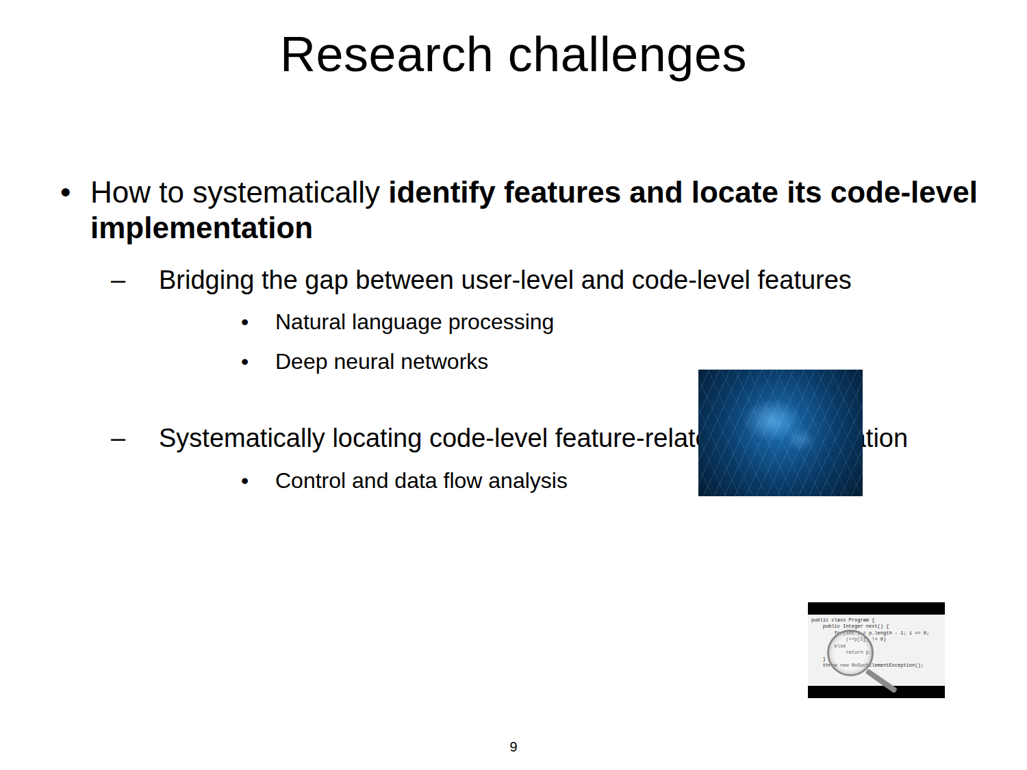Research challenges
How to systematically identify features and locate its code-level implementation
Bridging the gap between user-level and code-level features
Natural language processing
Deep neural networks
Systematically locating code-level feature-related implementation
Control and data flow analysis
public class Program { public Integer next() { for(int i = p.length - 1; i >= 0; (++p[i]) != 0) else return p; } throw new NoSuchElementException();
9